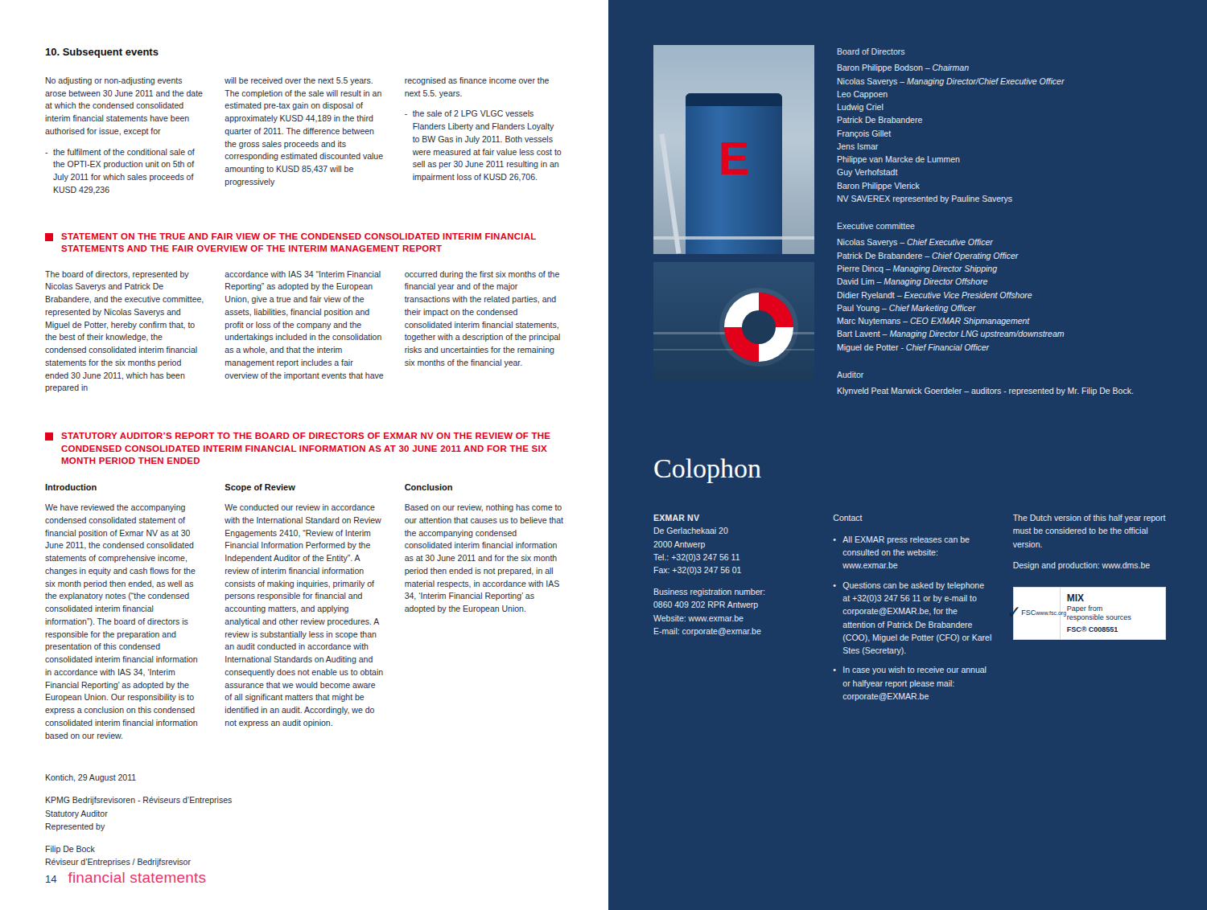10. Subsequent events
No adjusting or non-adjusting events arose between 30 June 2011 and the date at which the condensed consolidated interim financial statements have been authorised for issue, except for
the fulfilment of the conditional sale of the OPTI-EX production unit on 5th of July 2011 for which sales proceeds of KUSD 429,236
will be received over the next 5.5 years. The completion of the sale will result in an estimated pre-tax gain on disposal of approximately KUSD 44,189 in the third quarter of 2011. The difference between the gross sales proceeds and its corresponding estimated discounted value amounting to KUSD 85,437 will be progressively
recognised as finance income over the next 5.5. years.
the sale of 2 LPG VLGC vessels Flanders Liberty and Flanders Loyalty to BW Gas in July 2011. Both vessels were measured at fair value less cost to sell as per 30 June 2011 resulting in an impairment loss of KUSD 26,706.
Statement on the true and fair view of the condensed consolidated interim financial statements and the fair overview of the interim management report
The board of directors, represented by Nicolas Saverys and Patrick De Brabandere, and the executive committee, represented by Nicolas Saverys and Miguel de Potter, hereby confirm that, to the best of their knowledge, the condensed consolidated interim financial statements for the six months period ended 30 June 2011, which has been prepared in
accordance with IAS 34 “Interim Financial Reporting” as adopted by the European Union, give a true and fair view of the assets, liabilities, financial position and profit or loss of the company and the undertakings included in the consolidation as a whole, and that the interim management report includes a fair overview of the important events that have
occurred during the first six months of the financial year and of the major transactions with the related parties, and their impact on the condensed consolidated interim financial statements, together with a description of the principal risks and uncertainties for the remaining six months of the financial year.
Statutory auditor’s report to the board of directors of EXMAR NV on the review of the condensed consolidated interim financial information as at 30 June 2011 and for the six month period then ended
Introduction
We have reviewed the accompanying condensed consolidated statement of financial position of Exmar NV as at 30 June 2011, the condensed consolidated statements of comprehensive income, changes in equity and cash flows for the six month period then ended, as well as the explanatory notes (“the condensed consolidated interim financial information”). The board of directors is responsible for the preparation and presentation of this condensed consolidated interim financial information in accordance with IAS 34, ‘Interim Financial Reporting’ as adopted by the European Union. Our responsibility is to express a conclusion on this condensed consolidated interim financial information based on our review.
Scope of Review
We conducted our review in accordance with the International Standard on Review Engagements 2410, “Review of Interim Financial Information Performed by the Independent Auditor of the Entity”. A review of interim financial information consists of making inquiries, primarily of persons responsible for financial and accounting matters, and applying analytical and other review procedures. A review is substantially less in scope than an audit conducted in accordance with International Standards on Auditing and consequently does not enable us to obtain assurance that we would become aware of all significant matters that might be identified in an audit. Accordingly, we do not express an audit opinion.
Conclusion
Based on our review, nothing has come to our attention that causes us to believe that the accompanying condensed consolidated interim financial information as at 30 June 2011 and for the six month period then ended is not prepared, in all material respects, in accordance with IAS 34, ‘Interim Financial Reporting’ as adopted by the European Union.
Kontich, 29 August 2011
KPMG Bedrijfsrevisoren - Réviseurs d’Entreprises
Statutory Auditor
Represented by
Filip De Bock
Réviseur d’Entreprises / Bedrijfsrevisor
14 financial statements
E
Board of Directors
Baron Philippe Bodson – Chairman
Nicolas Saverys – Managing Director/Chief Executive Officer
Leo Cappoen
Ludwig Criel
Patrick De Brabandere
François Gillet
Jens Ismar
Philippe van Marcke de Lummen
Guy Verhofstadt
Baron Philippe Vlerick
NV SAVEREX represented by Pauline Saverys
Executive committee
Nicolas Saverys – Chief Executive Officer
Patrick De Brabandere – Chief Operating Officer
Pierre Dincq – Managing Director Shipping
David Lim – Managing Director Offshore
Didier Ryelandt – Executive Vice President Offshore
Paul Young – Chief Marketing Officer
Marc Nuytemans – CEO EXMAR Shipmanagement
Bart Lavent – Managing Director LNG upstream/downstream
Miguel de Potter - Chief Financial Officer
Auditor
Klynveld Peat Marwick Goerdeler – auditors - represented by Mr. Filip De Bock.
Colophon
EXMAR NV
De Gerlachekaai 20
2000 Antwerp
Tel.: +32(0)3 247 56 11
Fax: +32(0)3 247 56 01
Business registration number:
0860 409 202 RPR Antwerp
Website: www.exmar.be
E-mail: corporate@exmar.be
Contact
All EXMAR press releases can be consulted on the website: www.exmar.be
Questions can be asked by telephone at +32(0)3 247 56 11 or by e-mail to corporate@EXMAR.be, for the attention of Patrick De Brabandere (COO), Miguel de Potter (CFO) or Karel Stes (Secretary).
In case you wish to receive our annual or halfyear report please mail: corporate@EXMAR.be
The Dutch version of this half year report must be considered to be the official version.
Design and production: www.dms.be
✓ FSC
www.fsc.org
MIX Paper from
responsible sources FSC® C008551